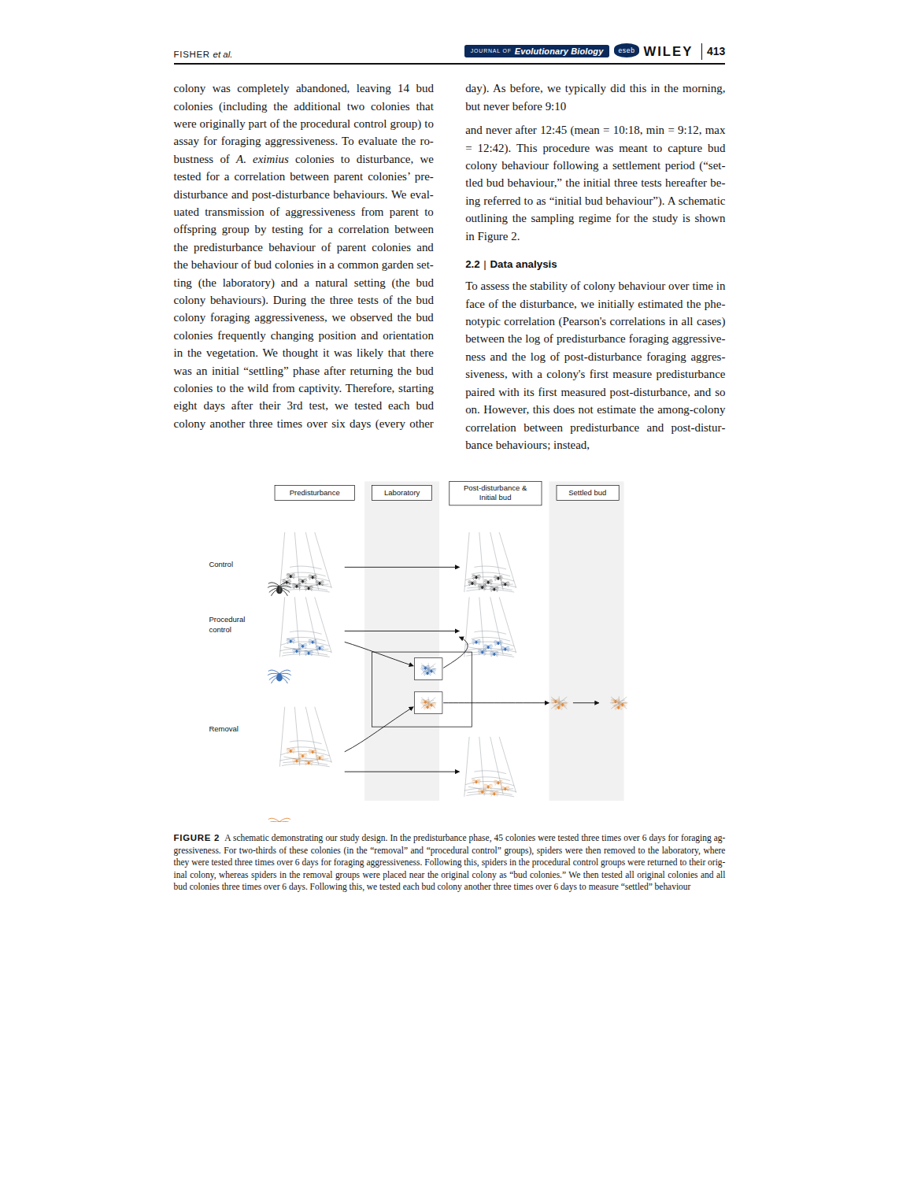Fisher et al.
Journal of Evolutionary Biology eseb WILEY 413
colony was completely abandoned, leaving 14 bud colonies (including the additional two colonies that were originally part of the procedural control group) to assay for foraging aggressiveness. To evaluate the robustness of A. eximius colonies to disturbance, we tested for a correlation between parent colonies’ predisturbance and post-disturbance behaviours. We evaluated transmission of aggressiveness from parent to offspring group by testing for a correlation between the predisturbance behaviour of parent colonies and the behaviour of bud colonies in a common garden setting (the laboratory) and a natural setting (the bud colony behaviours). During the three tests of the bud colony foraging aggressiveness, we observed the bud colonies frequently changing position and orientation in the vegetation. We thought it was likely that there was an initial “settling” phase after returning the bud colonies to the wild from captivity. Therefore, starting eight days after their 3rd test, we tested each bud colony another three times over six days (every other day). As before, we typically did this in the morning, but never before 9:10
and never after 12:45 (mean = 10:18, min = 9:12, max = 12:42). This procedure was meant to capture bud colony behaviour following a settlement period (“settled bud behaviour,” the initial three tests hereafter being referred to as “initial bud behaviour”). A schematic outlining the sampling regime for the study is shown in Figure 2.
2.2|Data analysis
To assess the stability of colony behaviour over time in face of the disturbance, we initially estimated the phenotypic correlation (Pearson's correlations in all cases) between the log of predisturbance foraging aggressiveness and the log of post-disturbance foraging aggressiveness, with a colony's first measure predisturbance paired with its first measured post-disturbance, and so on. However, this does not estimate the among-colony correlation between predisturbance and post-disturbance behaviours; instead,
Figure 2 schematic of the study design Four phases across columns: Predisturbance, Laboratory, Post-disturbance and Initial bud, and Settled bud. Three treatment rows: Control, Procedural control, and Removal, each illustrated with spider colonies in webs and arrows showing movement of spiders between field and laboratory and the creation of bud colonies. Predisturbance Laboratory Post-disturbance & Initial bud Settled bud Control Procedural control Removal
FIGURE 2 A schematic demonstrating our study design. In the predisturbance phase, 45 colonies were tested three times over 6 days for foraging aggressiveness. For two-thirds of these colonies (in the “removal” and “procedural control” groups), spiders were then removed to the laboratory, where they were tested three times over 6 days for foraging aggressiveness. Following this, spiders in the procedural control groups were returned to their original colony, whereas spiders in the removal groups were placed near the original colony as “bud colonies.” We then tested all original colonies and all bud colonies three times over 6 days. Following this, we tested each bud colony another three times over 6 days to measure “settled” behaviour